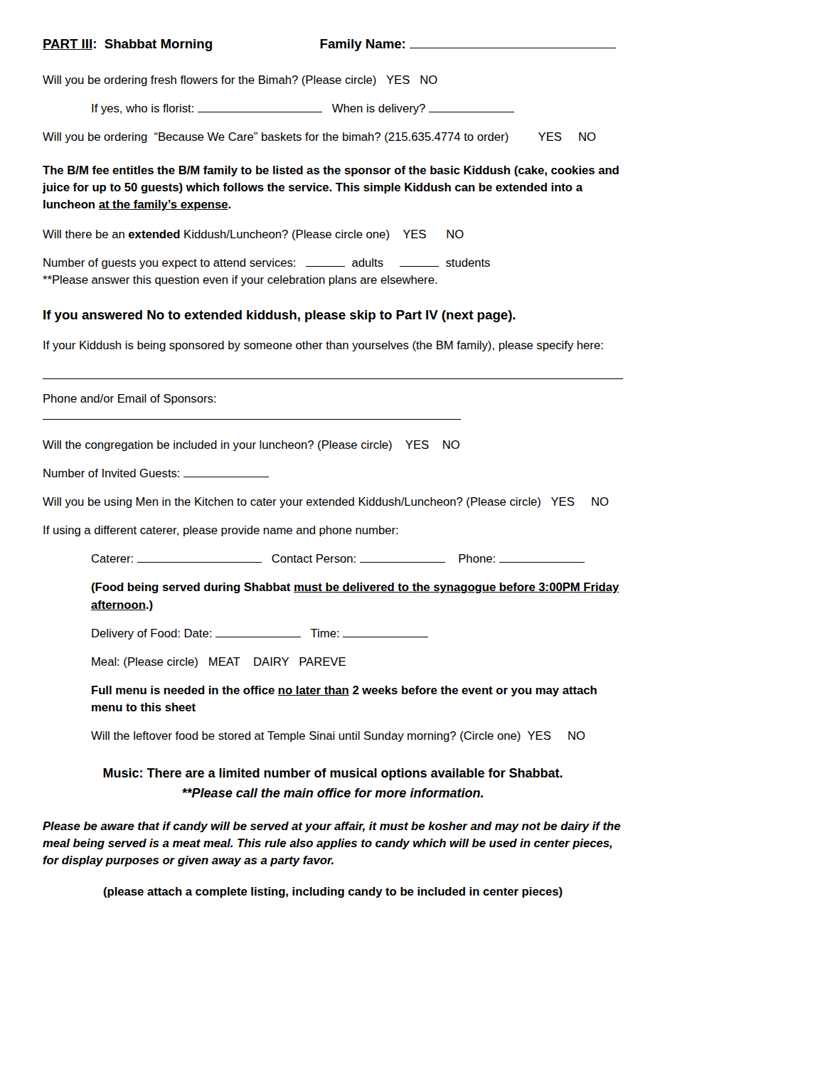PART III: Shabbat Morning Family Name:
Will you be ordering fresh flowers for the Bimah? (Please circle) YES NO
If yes, who is florist: When is delivery?
Will you be ordering “Because We Care” baskets for the bimah? (215.635.4774 to order) YES NO
The B/M fee entitles the B/M family to be listed as the sponsor of the basic Kiddush (cake, cookies and juice for up to 50 guests) which follows the service. This simple Kiddush can be extended into a luncheon at the family’s expense.
Will there be an extended Kiddush/Luncheon? (Please circle one) YES NO
Number of guests you expect to attend services: adults students
**Please answer this question even if your celebration plans are elsewhere.
If you answered No to extended kiddush, please skip to Part IV (next page).
If your Kiddush is being sponsored by someone other than yourselves (the BM family), please specify here:
Phone and/or Email of Sponsors:
Will the congregation be included in your luncheon? (Please circle) YES NO
Number of Invited Guests:
Will you be using Men in the Kitchen to cater your extended Kiddush/Luncheon? (Please circle) YES NO
If using a different caterer, please provide name and phone number:
Caterer: Contact Person: Phone:
(Food being served during Shabbat must be delivered to the synagogue before 3:00PM Friday afternoon.)
Delivery of Food: Date: Time:
Meal: (Please circle) MEAT DAIRY PAREVE
Full menu is needed in the office no later than 2 weeks before the event or you may attach menu to this sheet
Will the leftover food be stored at Temple Sinai until Sunday morning? (Circle one) YES NO
Music: There are a limited number of musical options available for Shabbat. **Please call the main office for more information.
Please be aware that if candy will be served at your affair, it must be kosher and may not be dairy if the meal being served is a meat meal. This rule also applies to candy which will be used in center pieces, for display purposes or given away as a party favor.
(please attach a complete listing, including candy to be included in center pieces)